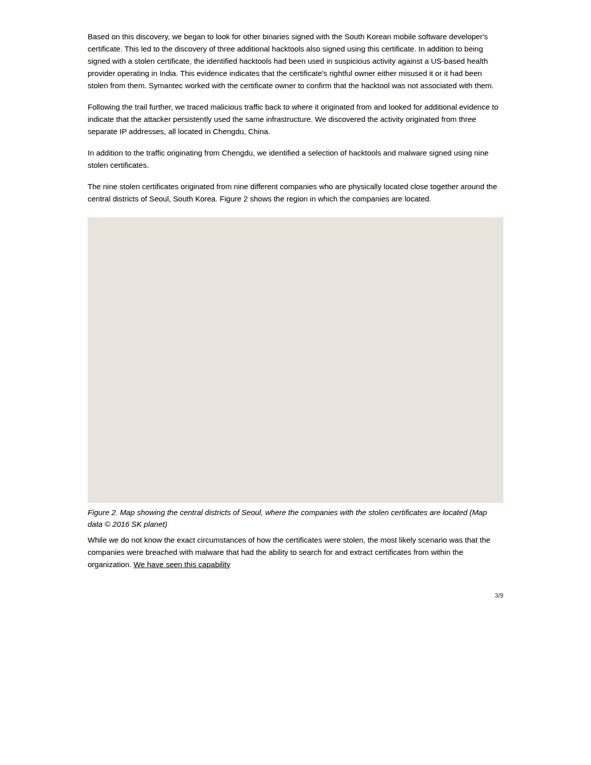Based on this discovery, we began to look for other binaries signed with the South Korean mobile software developer's certificate. This led to the discovery of three additional hacktools also signed using this certificate. In addition to being signed with a stolen certificate, the identified hacktools had been used in suspicious activity against a US-based health provider operating in India. This evidence indicates that the certificate's rightful owner either misused it or it had been stolen from them. Symantec worked with the certificate owner to confirm that the hacktool was not associated with them.
Following the trail further, we traced malicious traffic back to where it originated from and looked for additional evidence to indicate that the attacker persistently used the same infrastructure. We discovered the activity originated from three separate IP addresses, all located in Chengdu, China.
In addition to the traffic originating from Chengdu, we identified a selection of hacktools and malware signed using nine stolen certificates.
The nine stolen certificates originated from nine different companies who are physically located close together around the central districts of Seoul, South Korea. Figure 2 shows the region in which the companies are located.
Figure 2. Map showing the central districts of Seoul, where the companies with the stolen certificates are located (Map data © 2016 SK planet)
While we do not know the exact circumstances of how the certificates were stolen, the most likely scenario was that the companies were breached with malware that had the ability to search for and extract certificates from within the organization. We have seen this capability
3/9